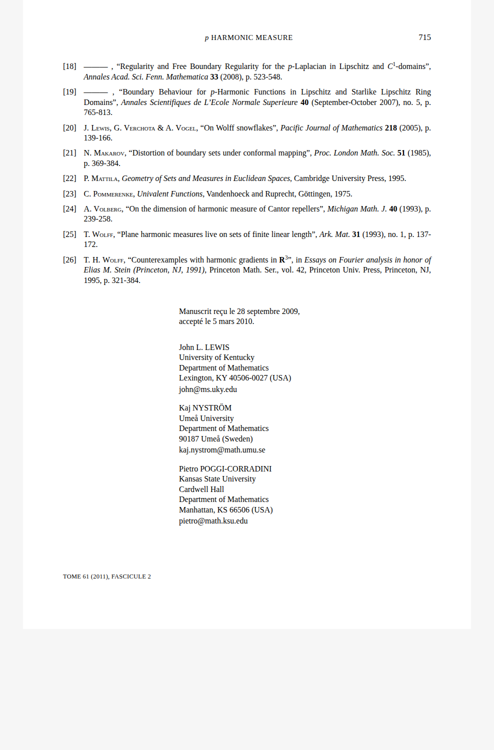p HARMONIC MEASURE 715
[18] ——— , “Regularity and Free Boundary Regularity for the p-Laplacian in Lipschitz and C1-domains”, Annales Acad. Sci. Fenn. Mathematica 33 (2008), p. 523-548.
[19] ——— , “Boundary Behaviour for p-Harmonic Functions in Lipschitz and Starlike Lipschitz Ring Domains”, Annales Scientifiques de L’Ecole Normale Superieure 40 (September-October 2007), no. 5, p. 765-813.
[20] J. Lewis, G. Verchota & A. Vogel, “On Wolff snowflakes”, Pacific Journal of Mathematics 218 (2005), p. 139-166.
[21] N. Makarov, “Distortion of boundary sets under conformal mapping”, Proc. London Math. Soc. 51 (1985), p. 369-384.
[22] P. Mattila, Geometry of Sets and Measures in Euclidean Spaces, Cambridge University Press, 1995.
[23] C. Pommerenke, Univalent Functions, Vandenhoeck and Ruprecht, Göttingen, 1975.
[24] A. Volberg, “On the dimension of harmonic measure of Cantor repellers”, Michigan Math. J. 40 (1993), p. 239-258.
[25] T. Wolff, “Plane harmonic measures live on sets of finite linear length”, Ark. Mat. 31 (1993), no. 1, p. 137-172.
[26] T. H. Wolff, “Counterexamples with harmonic gradients in R3”, in Essays on Fourier analysis in honor of Elias M. Stein (Princeton, NJ, 1991), Princeton Math. Ser., vol. 42, Princeton Univ. Press, Princeton, NJ, 1995, p. 321-384.
Manuscrit reçu le 28 septembre 2009,
accepté le 5 mars 2010.
John L. LEWIS
University of Kentucky
Department of Mathematics
Lexington, KY 40506-0027 (USA)
john@ms.uky.edu
Kaj NYSTRÖM
Umeå University
Department of Mathematics
90187 Umeå (Sweden)
kaj.nystrom@math.umu.se
Pietro POGGI-CORRADINI
Kansas State University
Cardwell Hall
Department of Mathematics
Manhattan, KS 66506 (USA)
pietro@math.ksu.edu
TOME 61 (2011), FASCICULE 2